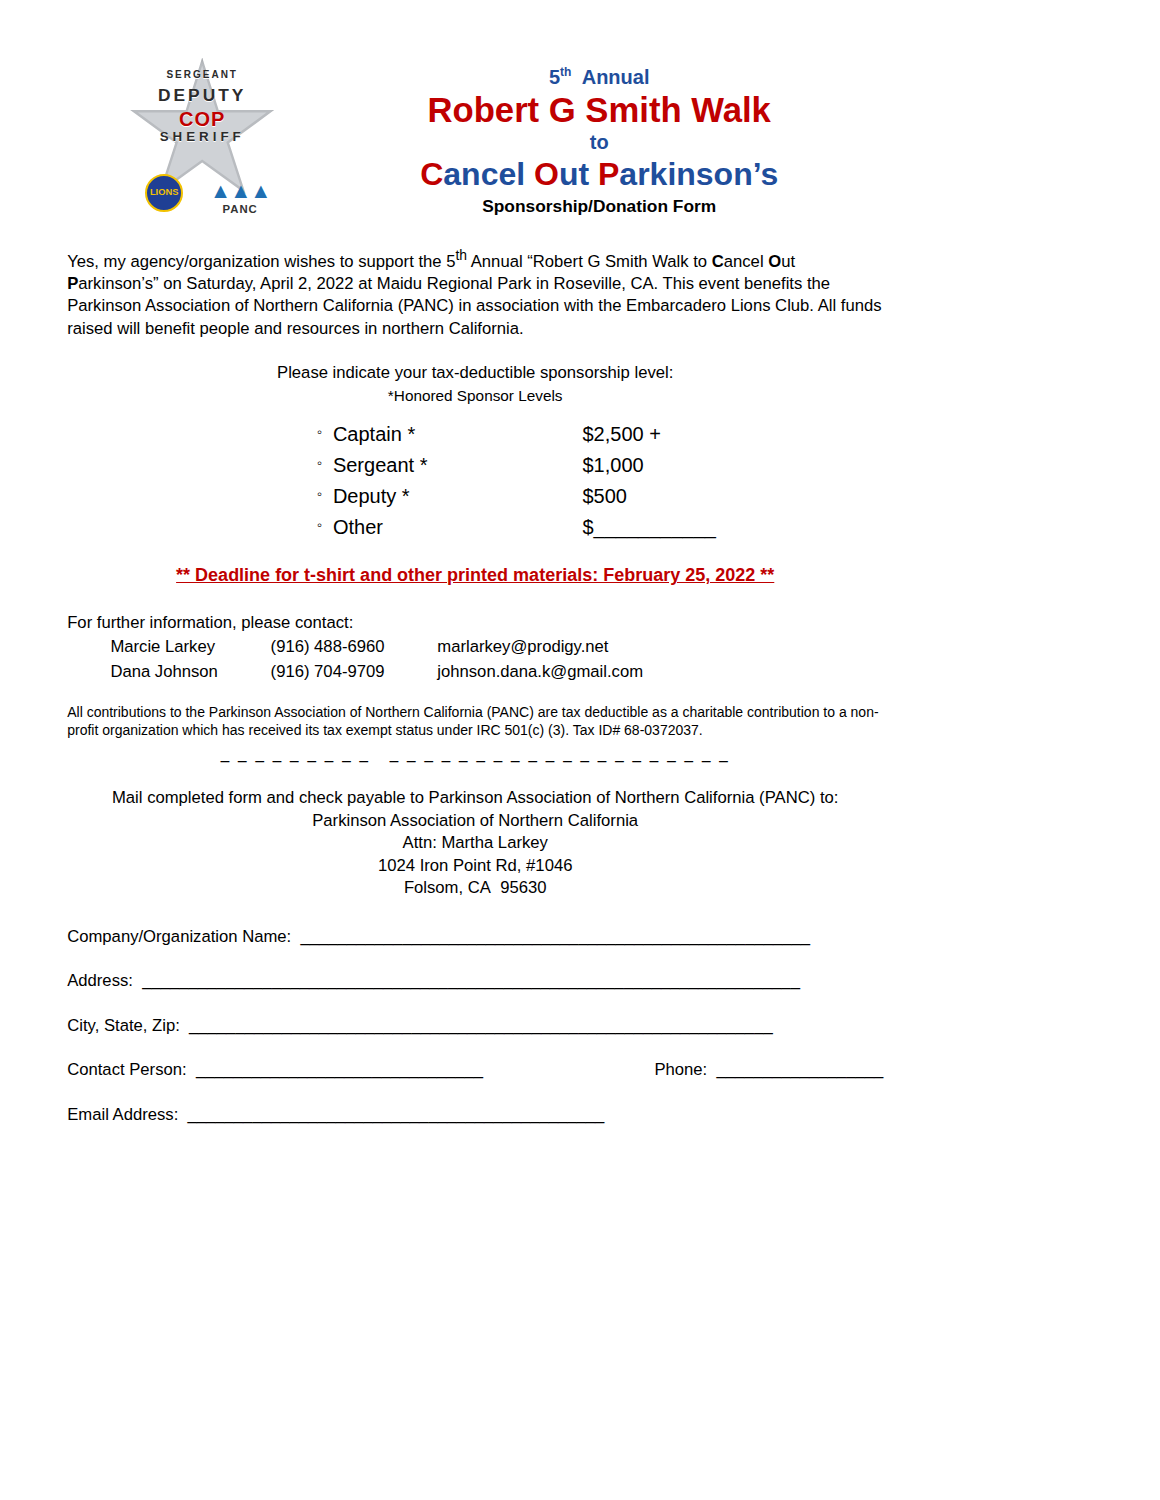SERGEANT
DEPUTY
COP
SHERIFF
LIONS
▲▲▲
PANC
5th Annual
Robert G Smith Walk
to
Cancel Out Parkinson’s
Sponsorship/Donation Form
Yes, my agency/organization wishes to support the 5th Annual “Robert G Smith Walk to Cancel Out Parkinson’s” on Saturday, April 2, 2022 at Maidu Regional Park in Roseville, CA. This event benefits the Parkinson Association of Northern California (PANC) in association with the Embarcadero Lions Club. All funds raised will benefit people and resources in northern California.
Please indicate your tax-deductible sponsorship level:
*Honored Sponsor Levels
◦Captain *$2,500 +
◦Sergeant *$1,000
◦Deputy *$500
◦Other$___________
** Deadline for t-shirt and other printed materials: February 25, 2022 **
For further information, please contact:
| Marcie Larkey | (916) 488-6960 | marlarkey@prodigy.net |
| Dana Johnson | (916) 704-9709 | johnson.dana.k@gmail.com |
All contributions to the Parkinson Association of Northern California (PANC) are tax deductible as a charitable contribution to a non-profit organization which has received its tax exempt status under IRC 501(c) (3). Tax ID# 68-0372037.
– – – – – – – – – – – – – – – – – – – – – – – – – – – – –
Mail completed form and check payable to Parkinson Association of Northern California (PANC) to:
Parkinson Association of Northern California
Attn: Martha Larkey
1024 Iron Point Rd, #1046
Folsom, CA 95630
Company/Organization Name: _______________________________________________________
Address: _______________________________________________________________________
City, State, Zip: _______________________________________________________________
Contact Person: _______________________________
Phone: __________________
Email Address: _____________________________________________